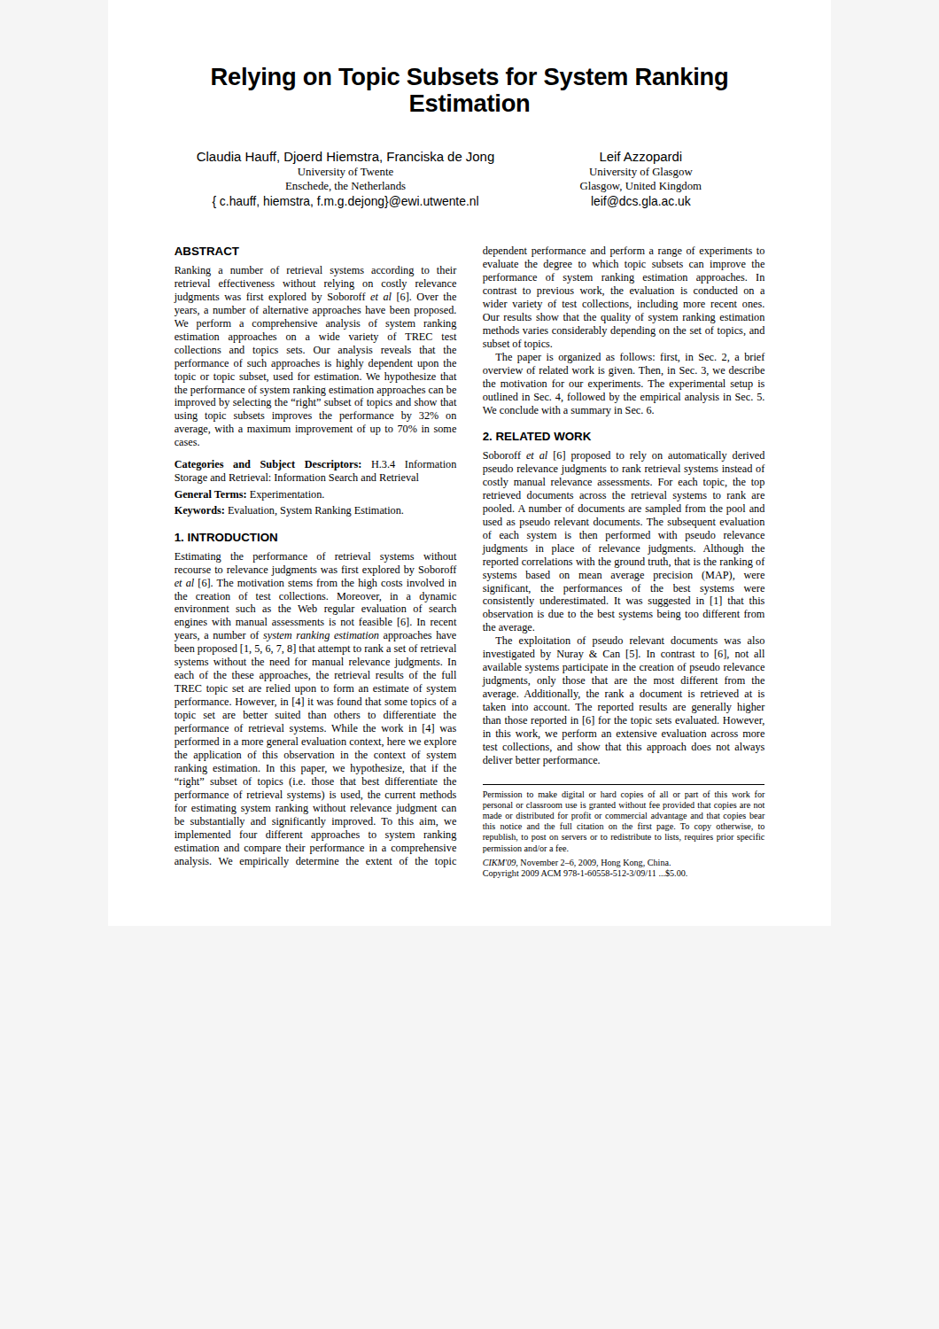Relying on Topic Subsets for System Ranking Estimation
Claudia Hauff, Djoerd Hiemstra, Franciska de Jong
University of Twente
Enschede, the Netherlands
{ c.hauff, hiemstra, f.m.g.dejong}@ewi.utwente.nl
Leif Azzopardi
University of Glasgow
Glasgow, United Kingdom
leif@dcs.gla.ac.uk
ABSTRACT
Ranking a number of retrieval systems according to their retrieval effectiveness without relying on costly relevance judgments was first explored by Soboroff et al [6]. Over the years, a number of alternative approaches have been proposed. We perform a comprehensive analysis of system ranking estimation approaches on a wide variety of TREC test collections and topics sets. Our analysis reveals that the performance of such approaches is highly dependent upon the topic or topic subset, used for estimation. We hypothesize that the performance of system ranking estimation approaches can be improved by selecting the “right” subset of topics and show that using topic subsets improves the performance by 32% on average, with a maximum improvement of up to 70% in some cases.
Categories and Subject Descriptors: H.3.4 Information Storage and Retrieval: Information Search and Retrieval
General Terms: Experimentation.
Keywords: Evaluation, System Ranking Estimation.
1. INTRODUCTION
Estimating the performance of retrieval systems without recourse to relevance judgments was first explored by Soboroff et al [6]. The motivation stems from the high costs involved in the creation of test collections. Moreover, in a dynamic environment such as the Web regular evaluation of search engines with manual assessments is not feasible [6]. In recent years, a number of system ranking estimation approaches have been proposed [1, 5, 6, 7, 8] that attempt to rank a set of retrieval systems without the need for manual relevance judgments. In each of the these approaches, the retrieval results of the full TREC topic set are relied upon to form an estimate of system performance. However, in [4] it was found that some topics of a topic set are better suited than others to differentiate the performance of retrieval systems. While the work in [4] was performed in a more general evaluation context, here we explore the application of this observation in the context of system ranking estimation. In this paper, we hypothesize, that if the “right” subset of topics (i.e. those that best differentiate the performance of retrieval systems) is used, the current methods for estimating system ranking without relevance judgment can be substantially and significantly improved. To this aim, we implemented four different approaches to system ranking estimation and compare their performance in a comprehensive analysis. We empirically determine the extent of the topic dependent performance and perform a range of experiments to evaluate the degree to which topic subsets can improve the performance of system ranking estimation approaches. In contrast to previous work, the evaluation is conducted on a wider variety of test collections, including more recent ones. Our results show that the quality of system ranking estimation methods varies considerably depending on the set of topics, and subset of topics.
The paper is organized as follows: first, in Sec. 2, a brief overview of related work is given. Then, in Sec. 3, we describe the motivation for our experiments. The experimental setup is outlined in Sec. 4, followed by the empirical analysis in Sec. 5. We conclude with a summary in Sec. 6.
2. RELATED WORK
Soboroff et al [6] proposed to rely on automatically derived pseudo relevance judgments to rank retrieval systems instead of costly manual relevance assessments. For each topic, the top retrieved documents across the retrieval systems to rank are pooled. A number of documents are sampled from the pool and used as pseudo relevant documents. The subsequent evaluation of each system is then performed with pseudo relevance judgments in place of relevance judgments. Although the reported correlations with the ground truth, that is the ranking of systems based on mean average precision (MAP), were significant, the performances of the best systems were consistently underestimated. It was suggested in [1] that this observation is due to the best systems being too different from the average.
The exploitation of pseudo relevant documents was also investigated by Nuray & Can [5]. In contrast to [6], not all available systems participate in the creation of pseudo relevance judgments, only those that are the most different from the average. Additionally, the rank a document is retrieved at is taken into account. The reported results are generally higher than those reported in [6] for the topic sets evaluated. However, in this work, we perform an extensive evaluation across more test collections, and show that this approach does not always deliver better performance.
Permission to make digital or hard copies of all or part of this work for personal or classroom use is granted without fee provided that copies are not made or distributed for profit or commercial advantage and that copies bear this notice and the full citation on the first page. To copy otherwise, to republish, to post on servers or to redistribute to lists, requires prior specific permission and/or a fee.
CIKM'09, November 2–6, 2009, Hong Kong, China.
Copyright 2009 ACM 978-1-60558-512-3/09/11 ...$5.00.